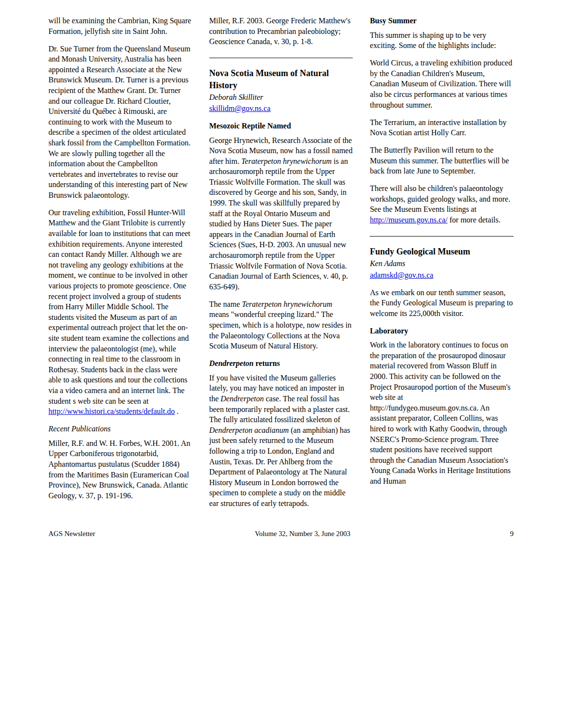will be examining the Cambrian, King Square Formation, jellyfish site in Saint John.
Dr. Sue Turner from the Queensland Museum and Monash University, Australia has been appointed a Research Associate at the New Brunswick Museum. Dr. Turner is a previous recipient of the Matthew Grant. Dr. Turner and our colleague Dr. Richard Cloutier, Université du Québec à Rimouski, are continuing to work with the Museum to describe a specimen of the oldest articulated shark fossil from the Campbellton Formation. We are slowly pulling together all the information about the Campbellton vertebrates and invertebrates to revise our understanding of this interesting part of New Brunswick palaeontology.
Our traveling exhibition, Fossil Hunter-Will Matthew and the Giant Trilobite is currently available for loan to institutions that can meet exhibition requirements. Anyone interested can contact Randy Miller. Although we are not traveling any geology exhibitions at the moment, we continue to be involved in other various projects to promote geoscience. One recent project involved a group of students from Harry Miller Middle School. The students visited the Museum as part of an experimental outreach project that let the on-site student team examine the collections and interview the palaeontologist (me), while connecting in real time to the classroom in Rothesay. Students back in the class were able to ask questions and tour the collections via a video camera and an internet link. The student s web site can be seen at http://www.histori.ca/students/default.do .
Recent Publications
Miller, R.F. and W. H. Forbes, W.H. 2001. An Upper Carboniferous trigonotarbid, Aphantomartus pustulatus (Scudder 1884) from the Maritimes Basin (Euramerican Coal Province), New Brunswick, Canada. Atlantic Geology, v. 37, p. 191-196.
Miller, R.F. 2003. George Frederic Matthew's contribution to Precambrian paleobiology; Geoscience Canada, v. 30, p. 1-8.
Nova Scotia Museum of Natural History
Deborah Skilliter
skillidm@gov.ns.ca
Mesozoic Reptile Named
George Hrynewich, Research Associate of the Nova Scotia Museum, now has a fossil named after him. Teraterpeton hrynewichorum is an archosauromorph reptile from the Upper Triassic Wolfville Formation. The skull was discovered by George and his son, Sandy, in 1999. The skull was skillfully prepared by staff at the Royal Ontario Museum and studied by Hans Dieter Sues. The paper appears in the Canadian Journal of Earth Sciences (Sues, H-D. 2003. An unusual new archosauromorph reptile from the Upper Triassic Wolfvile Formation of Nova Scotia. Canadian Journal of Earth Sciences, v. 40, p. 635-649).
The name Teraterpeton hrynewichorum means "wonderful creeping lizard." The specimen, which is a holotype, now resides in the Palaeontology Collections at the Nova Scotia Museum of Natural History.
Dendrerpeton returns
If you have visited the Museum galleries lately, you may have noticed an imposter in the Dendrerpeton case. The real fossil has been temporarily replaced with a plaster cast. The fully articulated fossilized skeleton of Dendrerpeton acadianum (an amphibian) has just been safely returned to the Museum following a trip to London, England and Austin, Texas. Dr. Per Ahlberg from the Department of Palaeontology at The Natural History Museum in London borrowed the specimen to complete a study on the middle ear structures of early tetrapods.
Busy Summer
This summer is shaping up to be very exciting. Some of the highlights include:
World Circus, a traveling exhibition produced by the Canadian Children's Museum, Canadian Museum of Civilization. There will also be circus performances at various times throughout summer.
The Terrarium, an interactive installation by Nova Scotian artist Holly Carr.
The Butterfly Pavilion will return to the Museum this summer. The butterflies will be back from late June to September.
There will also be children's palaeontology workshops, guided geology walks, and more. See the Museum Events listings at http://museum.gov.ns.ca/ for more details.
Fundy Geological Museum
Ken Adams
adamskd@gov.ns.ca
As we embark on our tenth summer season, the Fundy Geological Museum is preparing to welcome its 225,000th visitor.
Laboratory
Work in the laboratory continues to focus on the preparation of the prosauropod dinosaur material recovered from Wasson Bluff in 2000. This activity can be followed on the Project Prosauropod portion of the Museum's web site at http://fundygeo.museum.gov.ns.ca. An assistant preparator, Colleen Collins, was hired to work with Kathy Goodwin, through NSERC's Promo-Science program. Three student positions have received support through the Canadian Museum Association's Young Canada Works in Heritage Institutions and Human
AGS Newsletter
Volume 32, Number 3, June 2003
9